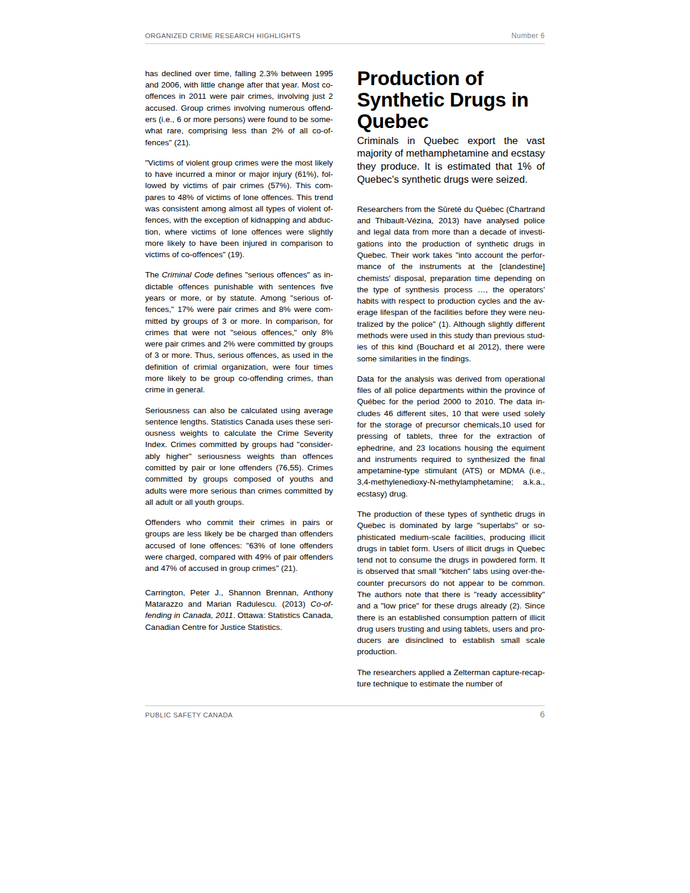Organized Crime Research Highlights
Number 6
has declined over time, falling 2.3% between 1995 and 2006, with little change after that year. Most co-offences in 2011 were pair crimes, involving just 2 accused. Group crimes involving numerous offenders (i.e., 6 or more persons) were found to be somewhat rare, comprising less than 2% of all co-offences" (21).
"Victims of violent group crimes were the most likely to have incurred a minor or major injury (61%), followed by victims of pair crimes (57%). This compares to 48% of victims of lone offences. This trend was consistent among almost all types of violent offences, with the exception of kidnapping and abduction, where victims of lone offences were slightly more likely to have been injured in comparison to victims of co-offences" (19).
The Criminal Code defines "serious offences" as indictable offences punishable with sentences five years or more, or by statute. Among "serious offences," 17% were pair crimes and 8% were committed by groups of 3 or more. In comparison, for crimes that were not "seious offences," only 8% were pair crimes and 2% were committed by groups of 3 or more. Thus, serious offences, as used in the definition of crimial organization, were four times more likely to be group co-offending crimes, than crime in general.
Seriousness can also be calculated using average sentence lengths. Statistics Canada uses these seriousness weights to calculate the Crime Severity Index. Crimes committed by groups had "considerably higher" seriousness weights than offences comitted by pair or lone offenders (76,55). Crimes committed by groups composed of youths and adults were more serious than crimes committed by all adult or all youth groups.
Offenders who commit their crimes in pairs or groups are less likely be be charged than offenders accused of lone offences: "63% of lone offenders were charged, compared with 49% of pair offenders and 47% of accused in group crimes" (21).
Carrington, Peter J., Shannon Brennan, Anthony Matarazzo and Marian Radulescu. (2013) Co-offending in Canada, 2011. Ottawa: Statistics Canada, Canadian Centre for Justice Statistics.
Production of Synthetic Drugs in Quebec
Criminals in Quebec export the vast majority of methamphetamine and ecstasy they produce. It is estimated that 1% of Quebec's synthetic drugs were seized.
Researchers from the Sûreté du Québec (Chartrand and Thibault-Vézina, 2013) have analysed police and legal data from more than a decade of investigations into the production of synthetic drugs in Quebec. Their work takes "into account the performance of the instruments at the [clandestine] chemists' disposal, preparation time depending on the type of synthesis process …, the operators' habits with respect to production cycles and the average lifespan of the facilities before they were neutralized by the police" (1). Although slightly different methods were used in this study than previous studies of this kind (Bouchard et al 2012), there were some similarities in the findings.
Data for the analysis was derived from operational files of all police departments within the province of Québec for the period 2000 to 2010. The data includes 46 different sites, 10 that were used solely for the storage of precursor chemicals,10 used for pressing of tablets, three for the extraction of ephedrine, and 23 locations housing the equiment and instruments required to synthesized the final ampetamine-type stimulant (ATS) or MDMA (i.e., 3,4-methylenedioxy-N-methylamphetamine; a.k.a., ecstasy) drug.
The production of these types of synthetic drugs in Quebec is dominated by large "superlabs" or sophisticated medium-scale facilities, producing illicit drugs in tablet form. Users of illicit drugs in Quebec tend not to consume the drugs in powdered form. It is observed that small "kitchen" labs using over-the-counter precursors do not appear to be common. The authors note that there is "ready accessiblity" and a "low price" for these drugs already (2). Since there is an established consumption pattern of illicit drug users trusting and using tablets, users and producers are disinclined to establish small scale production.
The researchers applied a Zelterman capture-recapture technique to estimate the number of
Public Safety Canada
6